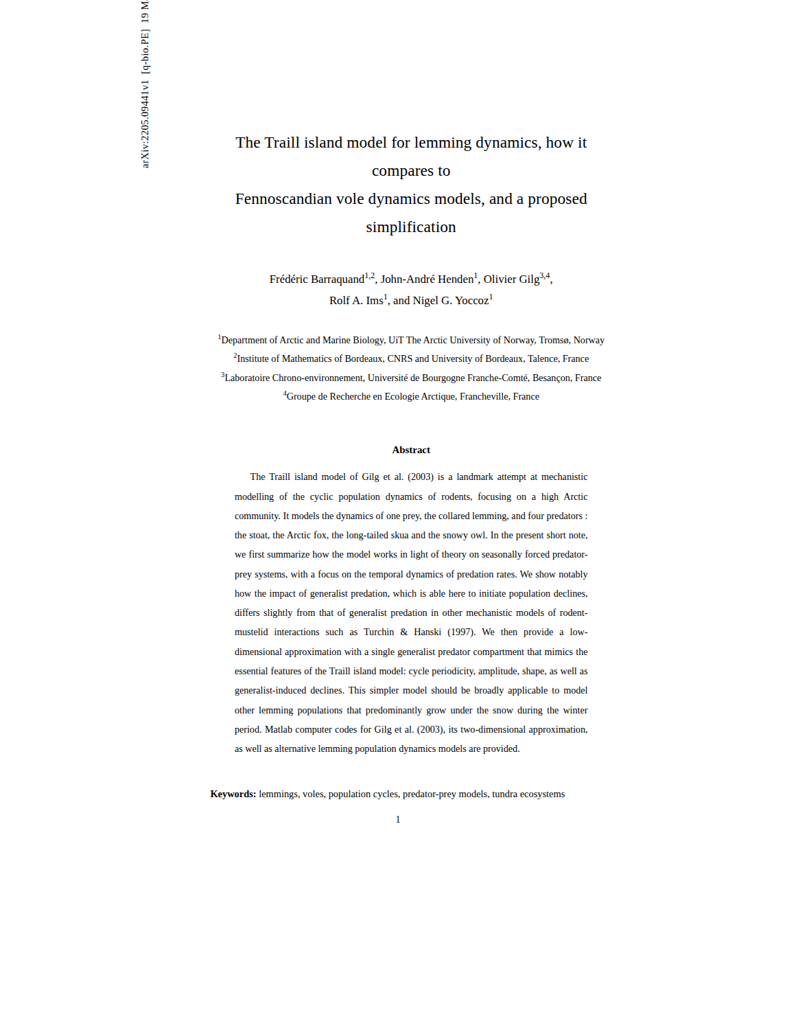arXiv:2205.09441v1 [q-bio.PE] 19 May 2022
The Traill island model for lemming dynamics, how it compares to
Fennoscandian vole dynamics models, and a proposed simplification
Frédéric Barraquand1,2, John-André Henden1, Olivier Gilg3,4,
Rolf A. Ims1, and Nigel G. Yoccoz1
1Department of Arctic and Marine Biology, UiT The Arctic University of Norway, Tromsø, Norway
2Institute of Mathematics of Bordeaux, CNRS and University of Bordeaux, Talence, France
3Laboratoire Chrono-environnement, Université de Bourgogne Franche-Comté, Besançon, France
4Groupe de Recherche en Ecologie Arctique, Francheville, France
Abstract
The Traill island model of Gilg et al. (2003) is a landmark attempt at mechanistic modelling of the cyclic population dynamics of rodents, focusing on a high Arctic community. It models the dynamics of one prey, the collared lemming, and four predators : the stoat, the Arctic fox, the long-tailed skua and the snowy owl. In the present short note, we first summarize how the model works in light of theory on seasonally forced predator-prey systems, with a focus on the temporal dynamics of predation rates. We show notably how the impact of generalist predation, which is able here to initiate population declines, differs slightly from that of generalist predation in other mechanistic models of rodent-mustelid interactions such as Turchin & Hanski (1997). We then provide a low-dimensional approximation with a single generalist predator compartment that mimics the essential features of the Traill island model: cycle periodicity, amplitude, shape, as well as generalist-induced declines. This simpler model should be broadly applicable to model other lemming populations that predominantly grow under the snow during the winter period. Matlab computer codes for Gilg et al. (2003), its two-dimensional approximation, as well as alternative lemming population dynamics models are provided.
Keywords: lemmings, voles, population cycles, predator-prey models, tundra ecosystems
1